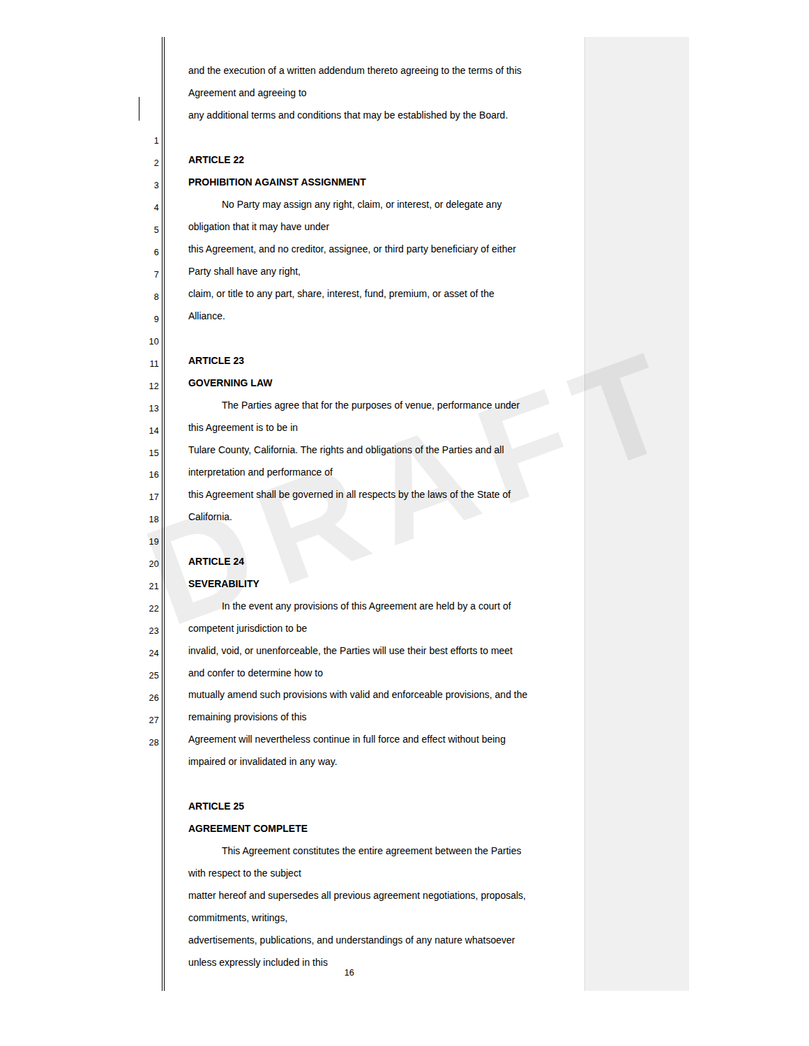DRAFT
1
2
3
4
5
6
7
8
9
10
11
12
13
14
15
16
17
18
19
20
21
22
23
24
25
26
27
28
and the execution of a written addendum thereto agreeing to the terms of this Agreement and agreeing to
any additional terms and conditions that may be established by the Board.
ARTICLE 22
PROHIBITION AGAINST ASSIGNMENT
No Party may assign any right, claim, or interest, or delegate any obligation that it may have under
this Agreement, and no creditor, assignee, or third party beneficiary of either Party shall have any right,
claim, or title to any part, share, interest, fund, premium, or asset of the Alliance.
ARTICLE 23
GOVERNING LAW
The Parties agree that for the purposes of venue, performance under this Agreement is to be in
Tulare County, California. The rights and obligations of the Parties and all interpretation and performance of
this Agreement shall be governed in all respects by the laws of the State of California.
ARTICLE 24
SEVERABILITY
In the event any provisions of this Agreement are held by a court of competent jurisdiction to be
invalid, void, or unenforceable, the Parties will use their best efforts to meet and confer to determine how to
mutually amend such provisions with valid and enforceable provisions, and the remaining provisions of this
Agreement will nevertheless continue in full force and effect without being impaired or invalidated in any way.
ARTICLE 25
AGREEMENT COMPLETE
This Agreement constitutes the entire agreement between the Parties with respect to the subject
matter hereof and supersedes all previous agreement negotiations, proposals, commitments, writings,
advertisements, publications, and understandings of any nature whatsoever unless expressly included in this
16